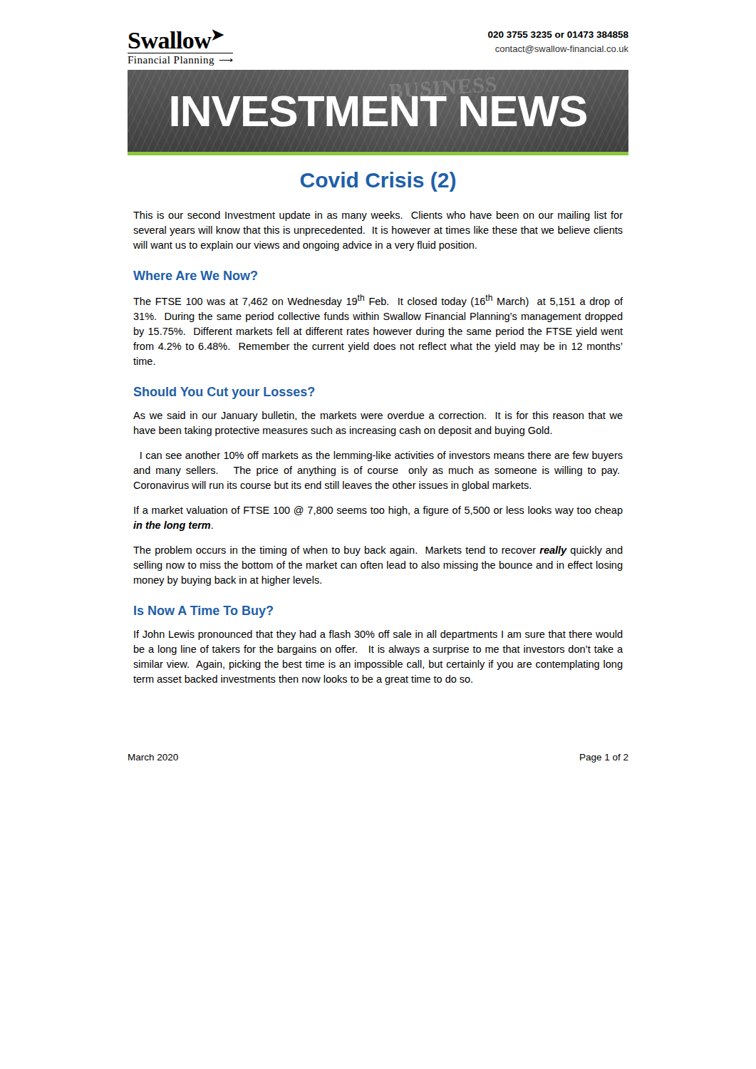Swallow➤
Financial Planning⟶
020 3755 3235 or 01473 384858
contact@swallow-financial.co.uk
BUSINESSworld
INVESTMENT NEWS
Covid Crisis (2)
This is our second Investment update in as many weeks. Clients who have been on our mailing list for several years will know that this is unprecedented. It is however at times like these that we believe clients will want us to explain our views and ongoing advice in a very fluid position.
Where Are We Now?
The FTSE 100 was at 7,462 on Wednesday 19th Feb. It closed today (16th March) at 5,151 a drop of 31%. During the same period collective funds within Swallow Financial Planning’s management dropped by 15.75%. Different markets fell at different rates however during the same period the FTSE yield went from 4.2% to 6.48%. Remember the current yield does not reflect what the yield may be in 12 months’ time.
Should You Cut your Losses?
As we said in our January bulletin, the markets were overdue a correction. It is for this reason that we have been taking protective measures such as increasing cash on deposit and buying Gold.
I can see another 10% off markets as the lemming-like activities of investors means there are few buyers and many sellers. The price of anything is of course only as much as someone is willing to pay. Coronavirus will run its course but its end still leaves the other issues in global markets.
If a market valuation of FTSE 100 @ 7,800 seems too high, a figure of 5,500 or less looks way too cheap in the long term.
The problem occurs in the timing of when to buy back again. Markets tend to recover really quickly and selling now to miss the bottom of the market can often lead to also missing the bounce and in effect losing money by buying back in at higher levels.
Is Now A Time To Buy?
If John Lewis pronounced that they had a flash 30% off sale in all departments I am sure that there would be a long line of takers for the bargains on offer. It is always a surprise to me that investors don’t take a similar view. Again, picking the best time is an impossible call, but certainly if you are contemplating long term asset backed investments then now looks to be a great time to do so.
March 2020
Page 1 of 2